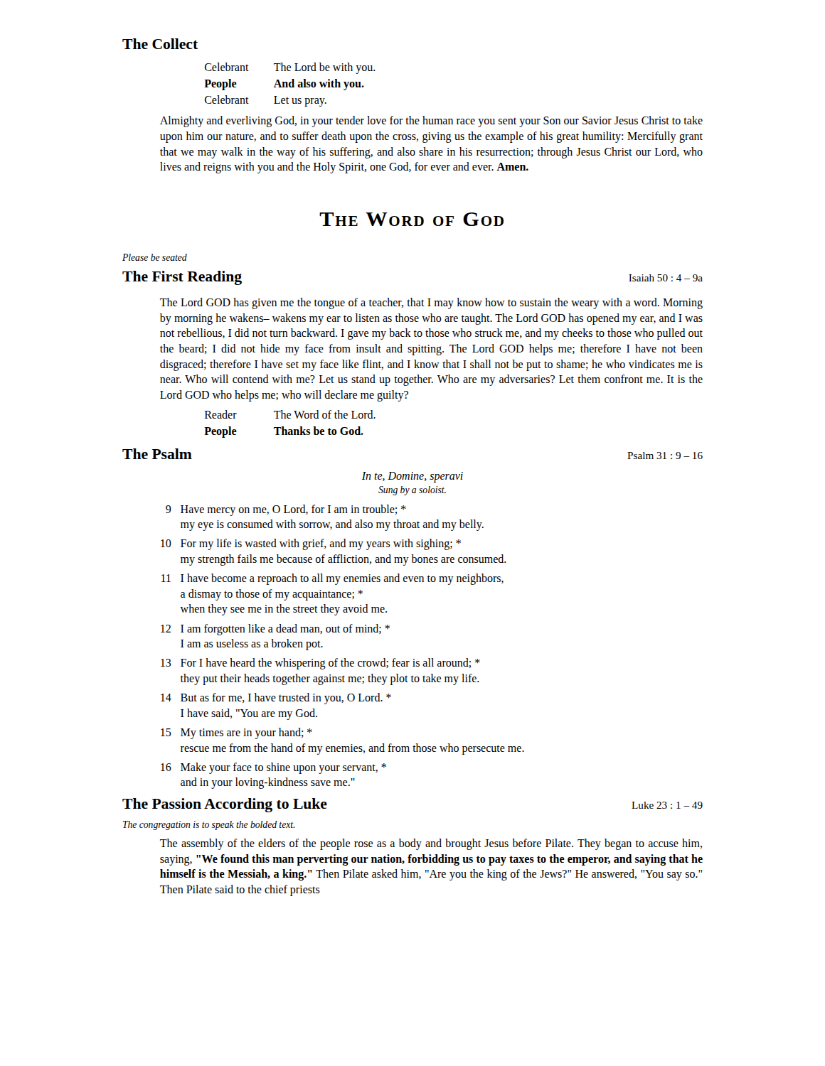The Collect
| Celebrant | The Lord be with you. |
| People | And also with you. |
| Celebrant | Let us pray. |
Almighty and everliving God, in your tender love for the human race you sent your Son our Savior Jesus Christ to take upon him our nature, and to suffer death upon the cross, giving us the example of his great humility: Mercifully grant that we may walk in the way of his suffering, and also share in his resurrection; through Jesus Christ our Lord, who lives and reigns with you and the Holy Spirit, one God, for ever and ever. Amen.
The Word of God
Please be seated
The First Reading
Isaiah 50 : 4 – 9a
The Lord GOD has given me the tongue of a teacher, that I may know how to sustain the weary with a word. Morning by morning he wakens– wakens my ear to listen as those who are taught. The Lord GOD has opened my ear, and I was not rebellious, I did not turn backward. I gave my back to those who struck me, and my cheeks to those who pulled out the beard; I did not hide my face from insult and spitting. The Lord GOD helps me; therefore I have not been disgraced; therefore I have set my face like flint, and I know that I shall not be put to shame; he who vindicates me is near. Who will contend with me? Let us stand up together. Who are my adversaries? Let them confront me. It is the Lord GOD who helps me; who will declare me guilty?
| Reader | The Word of the Lord. |
| People | Thanks be to God. |
The Psalm
Psalm 31 : 9 – 16
In te, Domine, speravi
Sung by a soloist.
9
Have mercy on me, O Lord, for I am in trouble; *
my eye is consumed with sorrow, and also my throat and my belly.
10
For my life is wasted with grief, and my years with sighing; *
my strength fails me because of affliction, and my bones are consumed.
11
I have become a reproach to all my enemies and even to my neighbors,
a dismay to those of my acquaintance; *
when they see me in the street they avoid me.
12
I am forgotten like a dead man, out of mind; *
I am as useless as a broken pot.
13
For I have heard the whispering of the crowd; fear is all around; *
they put their heads together against me; they plot to take my life.
14
But as for me, I have trusted in you, O Lord. *
I have said, "You are my God.
15
My times are in your hand; *
rescue me from the hand of my enemies, and from those who persecute me.
16
Make your face to shine upon your servant, *
and in your loving-kindness save me."
The Passion According to Luke
Luke 23 : 1 – 49
The congregation is to speak the bolded text.
The assembly of the elders of the people rose as a body and brought Jesus before Pilate. They began to accuse him, saying, "We found this man perverting our nation, forbidding us to pay taxes to the emperor, and saying that he himself is the Messiah, a king." Then Pilate asked him, "Are you the king of the Jews?" He answered, "You say so." Then Pilate said to the chief priests